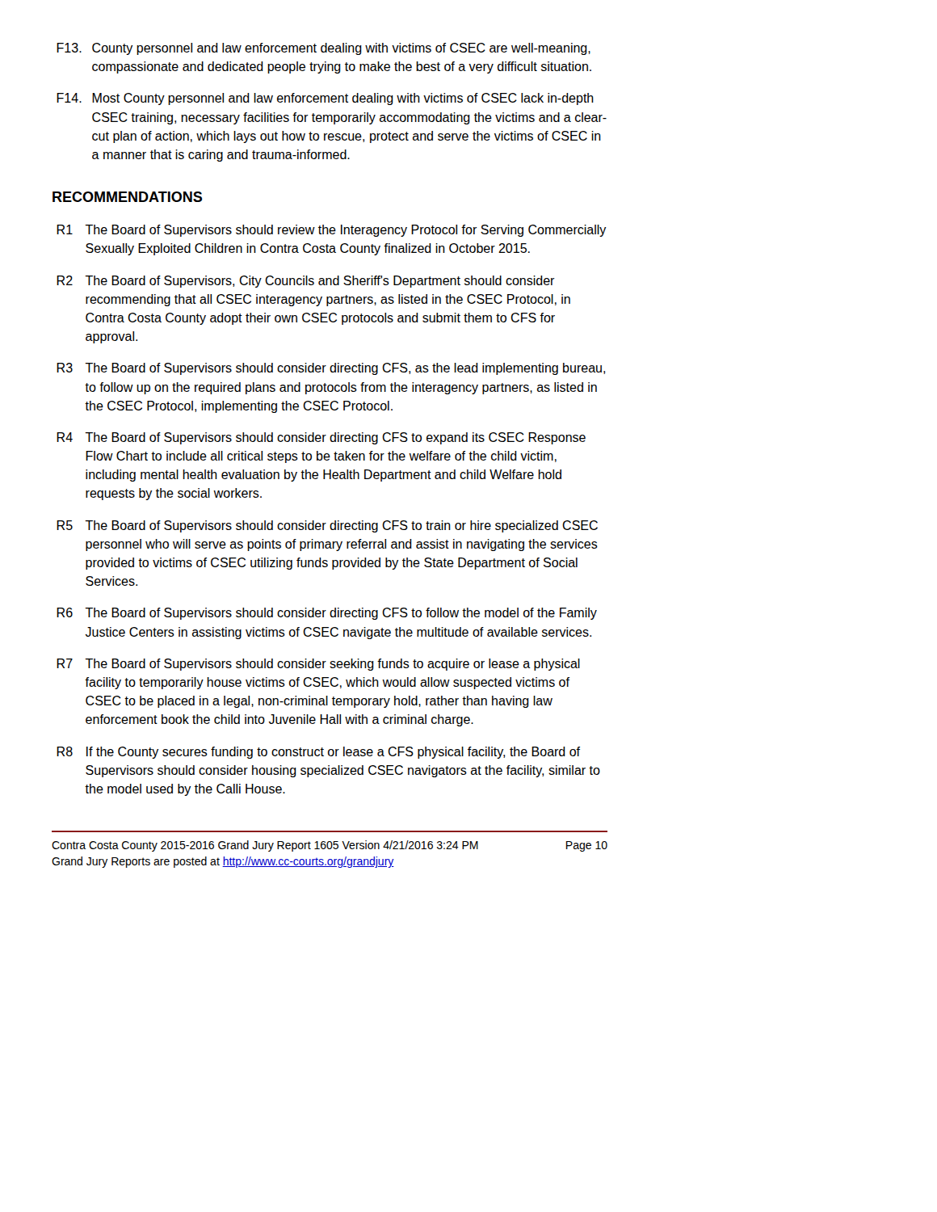F13.
County personnel and law enforcement dealing with victims of CSEC are well-meaning, compassionate and dedicated people trying to make the best of a very difficult situation.
F14.
Most County personnel and law enforcement dealing with victims of CSEC lack in-depth CSEC training, necessary facilities for temporarily accommodating the victims and a clear-cut plan of action, which lays out how to rescue, protect and serve the victims of CSEC in a manner that is caring and trauma-informed.
RECOMMENDATIONS
R1
The Board of Supervisors should review the Interagency Protocol for Serving Commercially Sexually Exploited Children in Contra Costa County finalized in October 2015.
R2
The Board of Supervisors, City Councils and Sheriff's Department should consider recommending that all CSEC interagency partners, as listed in the CSEC Protocol, in Contra Costa County adopt their own CSEC protocols and submit them to CFS for approval.
R3
The Board of Supervisors should consider directing CFS, as the lead implementing bureau, to follow up on the required plans and protocols from the interagency partners, as listed in the CSEC Protocol, implementing the CSEC Protocol.
R4
The Board of Supervisors should consider directing CFS to expand its CSEC Response Flow Chart to include all critical steps to be taken for the welfare of the child victim, including mental health evaluation by the Health Department and child Welfare hold requests by the social workers.
R5
The Board of Supervisors should consider directing CFS to train or hire specialized CSEC personnel who will serve as points of primary referral and assist in navigating the services provided to victims of CSEC utilizing funds provided by the State Department of Social Services.
R6
The Board of Supervisors should consider directing CFS to follow the model of the Family Justice Centers in assisting victims of CSEC navigate the multitude of available services.
R7
The Board of Supervisors should consider seeking funds to acquire or lease a physical facility to temporarily house victims of CSEC, which would allow suspected victims of CSEC to be placed in a legal, non-criminal temporary hold, rather than having law enforcement book the child into Juvenile Hall with a criminal charge.
R8
If the County secures funding to construct or lease a CFS physical facility, the Board of Supervisors should consider housing specialized CSEC navigators at the facility, similar to the model used by the Calli House.
Contra Costa County 2015-2016 Grand Jury Report 1605 Version 4/21/2016 3:24 PM Page 10
Grand Jury Reports are posted at http://www.cc-courts.org/grandjury